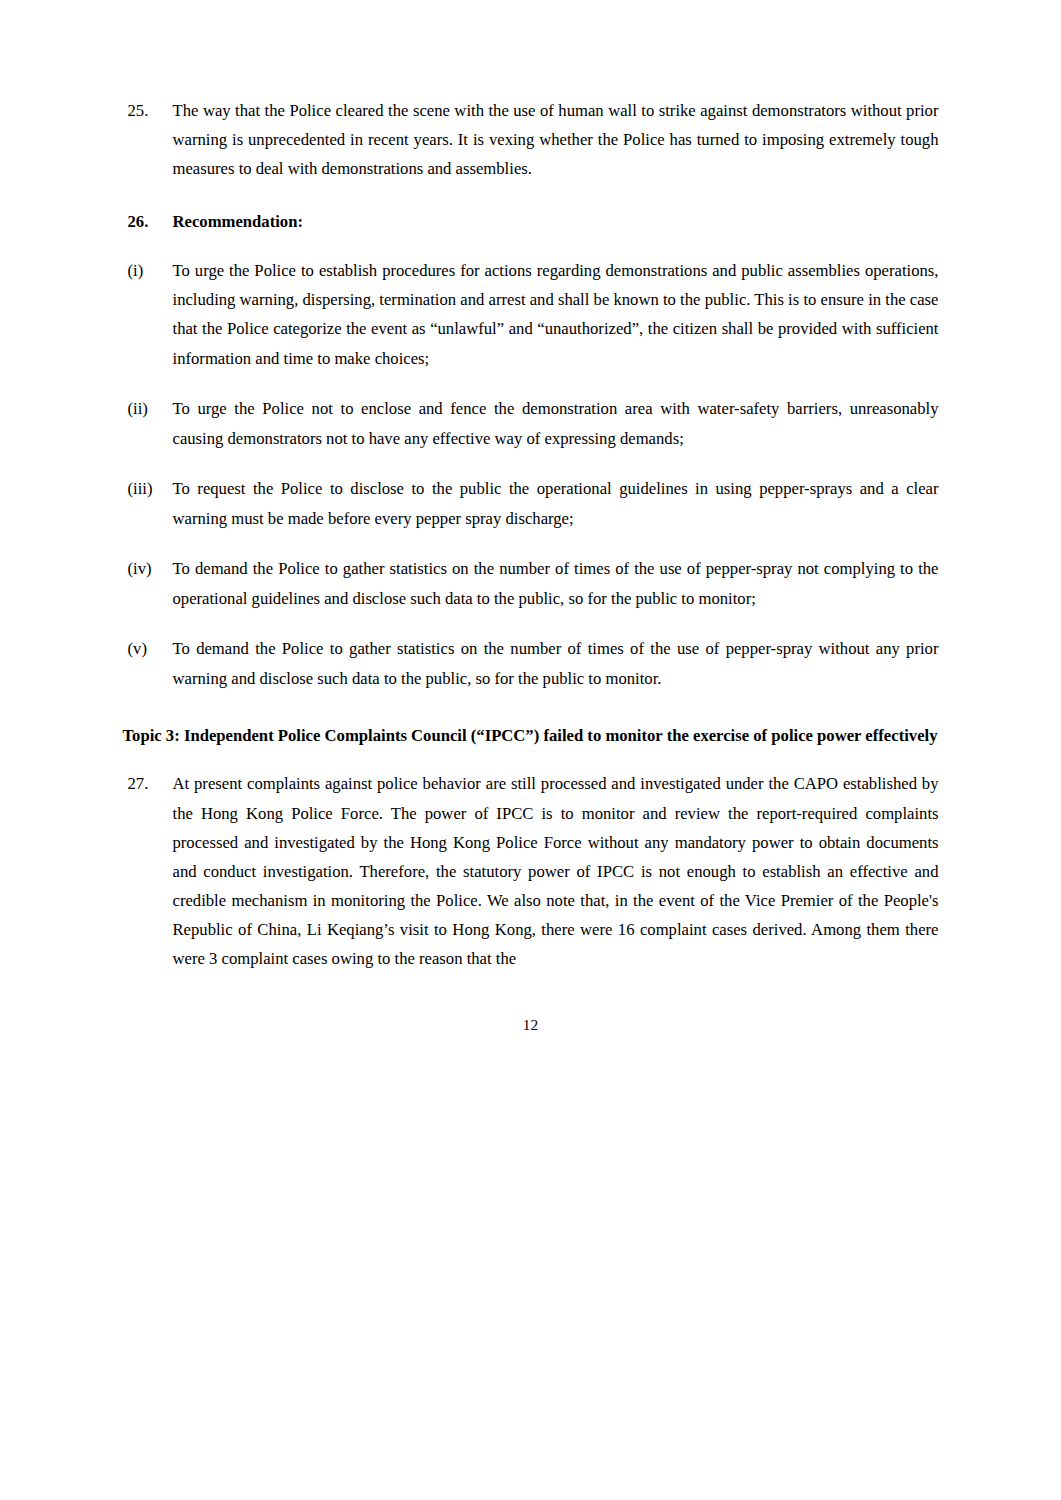The way that the Police cleared the scene with the use of human wall to strike against demonstrators without prior warning is unprecedented in recent years. It is vexing whether the Police has turned to imposing extremely tough measures to deal with demonstrations and assemblies.
Recommendation:
To urge the Police to establish procedures for actions regarding demonstrations and public assemblies operations, including warning, dispersing, termination and arrest and shall be known to the public. This is to ensure in the case that the Police categorize the event as “unlawful” and “unauthorized”, the citizen shall be provided with sufficient information and time to make choices;
To urge the Police not to enclose and fence the demonstration area with water-safety barriers, unreasonably causing demonstrators not to have any effective way of expressing demands;
To request the Police to disclose to the public the operational guidelines in using pepper-sprays and a clear warning must be made before every pepper spray discharge;
To demand the Police to gather statistics on the number of times of the use of pepper-spray not complying to the operational guidelines and disclose such data to the public, so for the public to monitor;
To demand the Police to gather statistics on the number of times of the use of pepper-spray without any prior warning and disclose such data to the public, so for the public to monitor.
Topic 3: Independent Police Complaints Council (“IPCC”) failed to monitor the exercise of police power effectively
At present complaints against police behavior are still processed and investigated under the CAPO established by the Hong Kong Police Force. The power of IPCC is to monitor and review the report-required complaints processed and investigated by the Hong Kong Police Force without any mandatory power to obtain documents and conduct investigation. Therefore, the statutory power of IPCC is not enough to establish an effective and credible mechanism in monitoring the Police. We also note that, in the event of the Vice Premier of the People's Republic of China, Li Keqiang’s visit to Hong Kong, there were 16 complaint cases derived. Among them there were 3 complaint cases owing to the reason that the
12